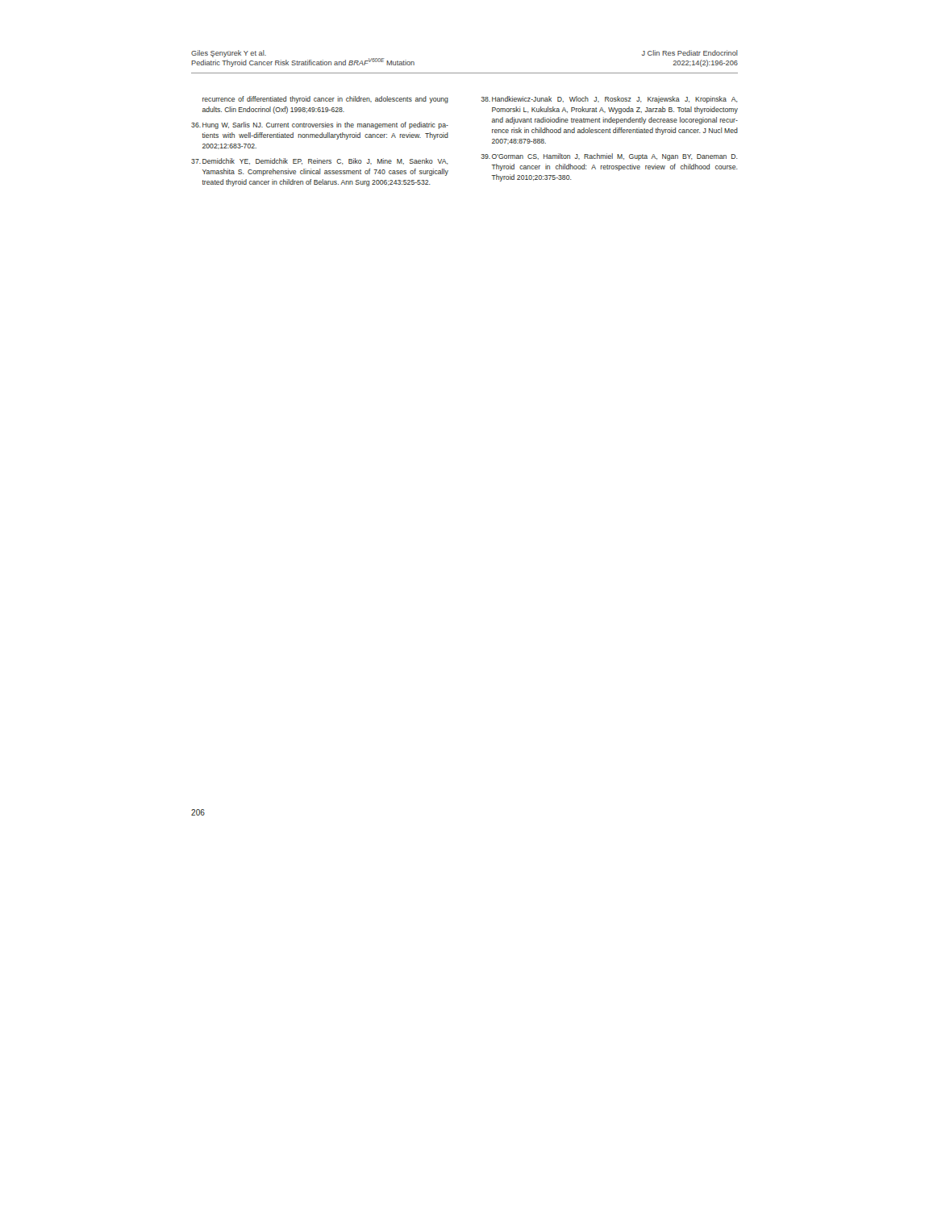Giles Şenyürek Y et al.
Pediatric Thyroid Cancer Risk Stratification and BRAF V600E Mutation
J Clin Res Pediatr Endocrinol
2022;14(2):196-206
recurrence of differentiated thyroid cancer in children, adolescents and young adults. Clin Endocrinol (Oxf) 1998;49:619-628.
36. Hung W, Sarlis NJ. Current controversies in the management of pediatric patients with well-differentiated nonmedullarythyroid cancer: A review. Thyroid 2002;12:683-702.
37. Demidchik YE, Demidchik EP, Reiners C, Biko J, Mine M, Saenko VA, Yamashita S. Comprehensive clinical assessment of 740 cases of surgically treated thyroid cancer in children of Belarus. Ann Surg 2006;243:525-532.
38. Handkiewicz-Junak D, Wloch J, Roskosz J, Krajewska J, Kropinska A, Pomorski L, Kukulska A, Prokurat A, Wygoda Z, Jarzab B. Total thyroidectomy and adjuvant radioiodine treatment independently decrease locoregional recurrence risk in childhood and adolescent differentiated thyroid cancer. J Nucl Med 2007;48:879-888.
39. O'Gorman CS, Hamilton J, Rachmiel M, Gupta A, Ngan BY, Daneman D. Thyroid cancer in childhood: A retrospective review of childhood course. Thyroid 2010;20:375-380.
206